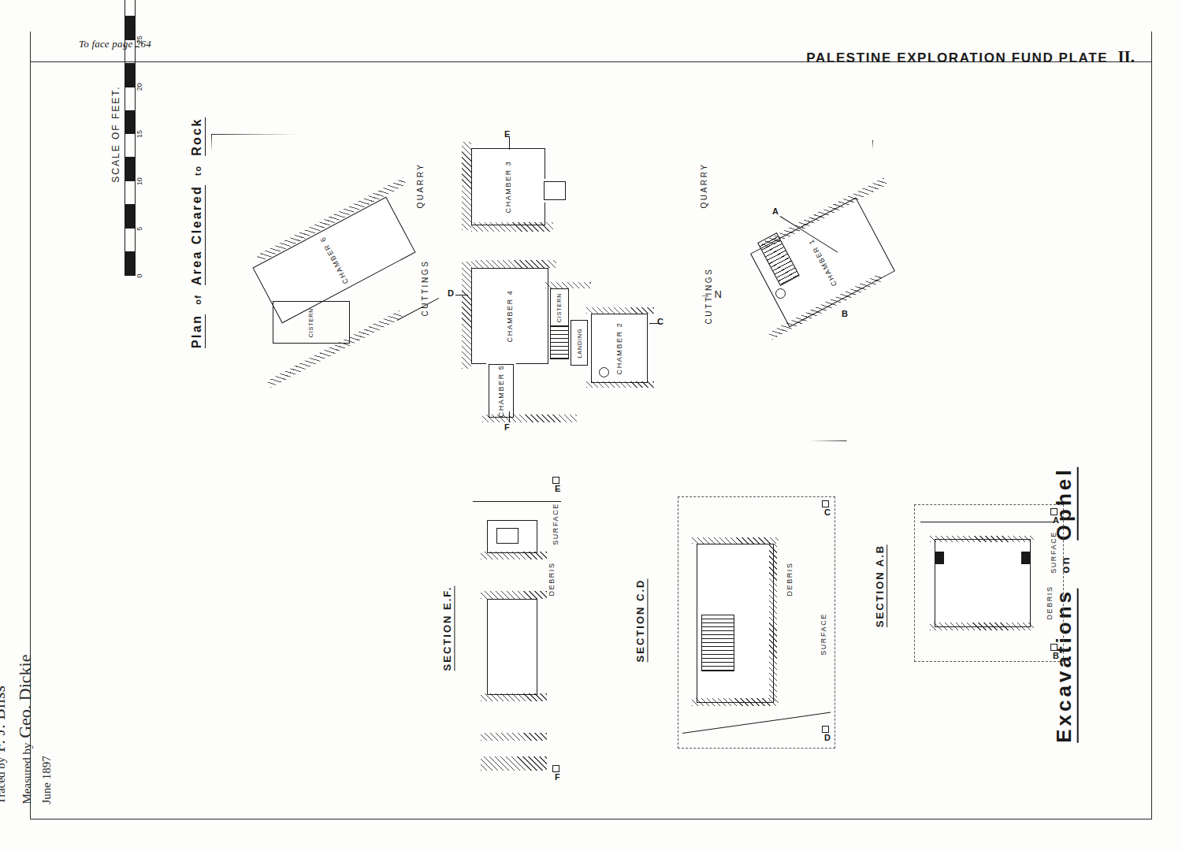To face page 264
Palestine Exploration Fund Plate II.
Excavations on Ophel
Plan of Area Cleared to Rock
SCALE OF FEET.
0 5 10 15 20 25 30
CHAMBER 3
E
CHAMBER 1
A
B
CHAMBER 4
CISTERN
LANDING
CHAMBER 2
C
CHAMBER 5
F
D
CHAMBER 6
CISTERN
QUARRY
CUTTINGS
QUARRY
CUTTINGS
→ N
SECTION A.B
A
B
SURFACE
DEBRIS
SECTION C.D
C
D
SURFACE
DEBRIS
SECTION E.F.
E
F
SURFACE
DEBRIS
Traced by F. J. Bliss
Measured by Geo. Dickie
June 1897